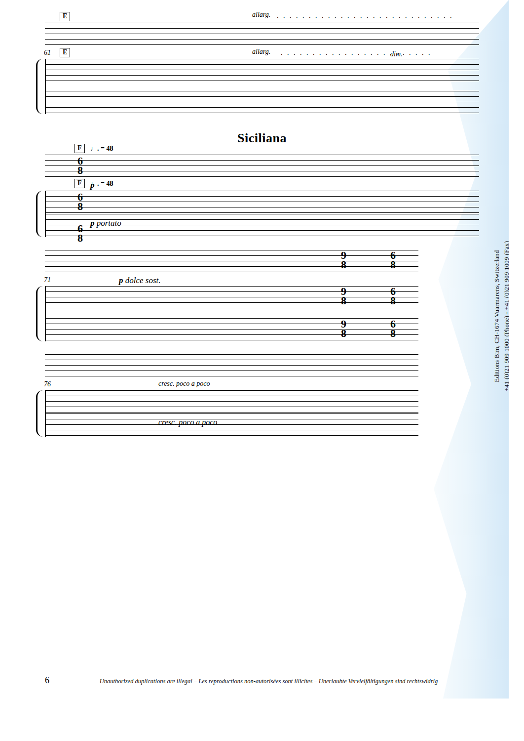Editions Bim, CH-1674 Vuarmarens, Switzerland
+41 (0)21 909 1000 (Phone) - +41 (0)21 909 1009 (Fax)
www.editions-bim.com
E
allarg.
. . . . . . . . . . . . . . . . . . . . . . . . . . . .
dim.
61
E
allarg.
. . . . . . . . . . . . . . . . . . . . . . . .
Siciliana
F
♩. = 48
68
p
F
♩. = 48
68
p portato
68
p dolce sost.
98
68
71
98
68
98
68
cresc. poco a poco
76
cresc. poco a poco
6
Unauthorized duplications are illegal – Les reproductions non-autorisées sont illicites – Unerlaubte Vervielfältigungen sind rechtswidrig